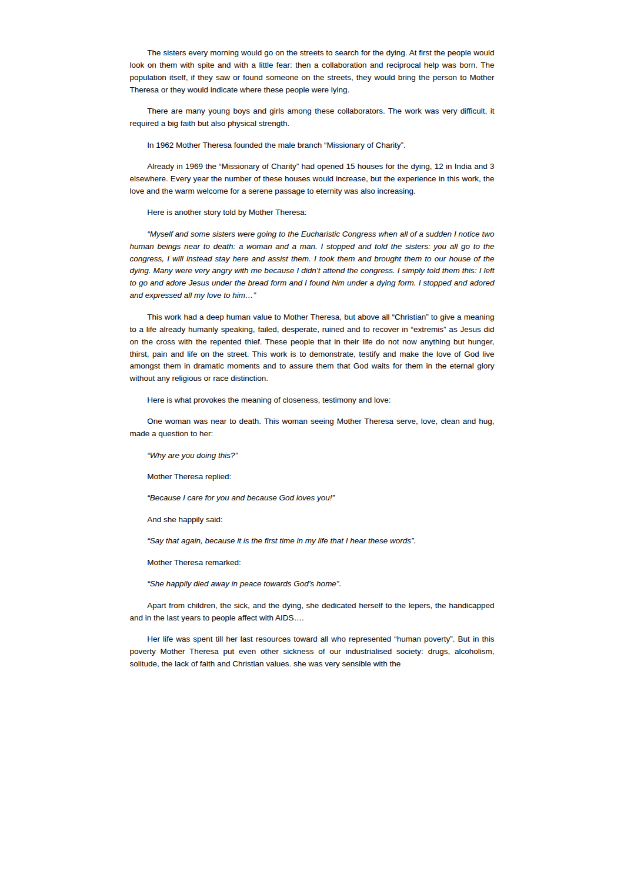The sisters every morning would go on the streets to search for the dying. At first the people would look on them with spite and with a little fear: then a collaboration and reciprocal help was born. The population itself, if they saw or found someone on the streets, they would bring the person to Mother Theresa or they would indicate where these people were lying.
There are many young boys and girls among these collaborators. The work was very difficult, it required a big faith but also physical strength.
In 1962 Mother Theresa founded the male branch “Missionary of Charity”.
Already in 1969 the “Missionary of Charity” had opened 15 houses for the dying, 12 in India and 3 elsewhere. Every year the number of these houses would increase, but the experience in this work, the love and the warm welcome for a serene passage to eternity was also increasing.
Here is another story told by Mother Theresa:
“Myself and some sisters were going to the Eucharistic Congress when all of a sudden I notice two human beings near to death: a woman and a man. I stopped and told the sisters: you all go to the congress, I will instead stay here and assist them. I took them and brought them to our house of the dying. Many were very angry with me because I didn’t attend the congress. I simply told them this: I left to go and adore Jesus under the bread form and I found him under a dying form. I stopped and adored and expressed all my love to him…”
This work had a deep human value to Mother Theresa, but above all “Christian” to give a meaning to a life already humanly speaking, failed, desperate, ruined and to recover in “extremis” as Jesus did on the cross with the repented thief. These people that in their life do not now anything but hunger, thirst, pain and life on the street. This work is to demonstrate, testify and make the love of God live amongst them in dramatic moments and to assure them that God waits for them in the eternal glory without any religious or race distinction.
Here is what provokes the meaning of closeness, testimony and love:
One woman was near to death. This woman seeing Mother Theresa serve, love, clean and hug, made a question to her:
“Why are you doing this?”
Mother Theresa replied:
“Because I care for you and because God loves you!”
And she happily said:
“Say that again, because it is the first time in my life that I hear these words”.
Mother Theresa remarked:
“She happily died away in peace towards God’s home”.
Apart from children, the sick, and the dying, she dedicated herself to the lepers, the handicapped and in the last years to people affect with AIDS….
Her life was spent till her last resources toward all who represented “human poverty”. But in this poverty Mother Theresa put even other sickness of our industrialised society: drugs, alcoholism, solitude, the lack of faith and Christian values. she was very sensible with the